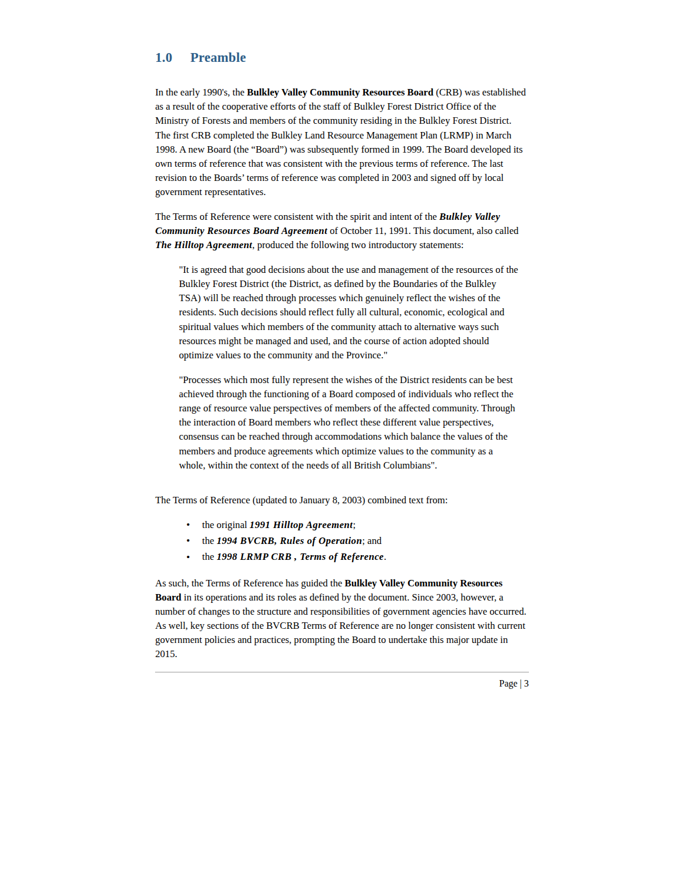1.0 Preamble
In the early 1990's, the Bulkley Valley Community Resources Board (CRB) was established as a result of the cooperative efforts of the staff of Bulkley Forest District Office of the Ministry of Forests and members of the community residing in the Bulkley Forest District. The first CRB completed the Bulkley Land Resource Management Plan (LRMP) in March 1998. A new Board (the “Board”) was subsequently formed in 1999. The Board developed its own terms of reference that was consistent with the previous terms of reference. The last revision to the Boards’ terms of reference was completed in 2003 and signed off by local government representatives.
The Terms of Reference were consistent with the spirit and intent of the Bulkley Valley Community Resources Board Agreement of October 11, 1991. This document, also called The Hilltop Agreement, produced the following two introductory statements:
"It is agreed that good decisions about the use and management of the resources of the Bulkley Forest District (the District, as defined by the Boundaries of the Bulkley TSA) will be reached through processes which genuinely reflect the wishes of the residents. Such decisions should reflect fully all cultural, economic, ecological and spiritual values which members of the community attach to alternative ways such resources might be managed and used, and the course of action adopted should optimize values to the community and the Province."
"Processes which most fully represent the wishes of the District residents can be best achieved through the functioning of a Board composed of individuals who reflect the range of resource value perspectives of members of the affected community. Through the interaction of Board members who reflect these different value perspectives, consensus can be reached through accommodations which balance the values of the members and produce agreements which optimize values to the community as a whole, within the context of the needs of all British Columbians".
The Terms of Reference (updated to January 8, 2003) combined text from:
the original 1991 Hilltop Agreement;
the 1994 BVCRB, Rules of Operation; and
the 1998 LRMP CRB , Terms of Reference.
As such, the Terms of Reference has guided the Bulkley Valley Community Resources Board in its operations and its roles as defined by the document. Since 2003, however, a number of changes to the structure and responsibilities of government agencies have occurred. As well, key sections of the BVCRB Terms of Reference are no longer consistent with current government policies and practices, prompting the Board to undertake this major update in 2015.
Page | 3